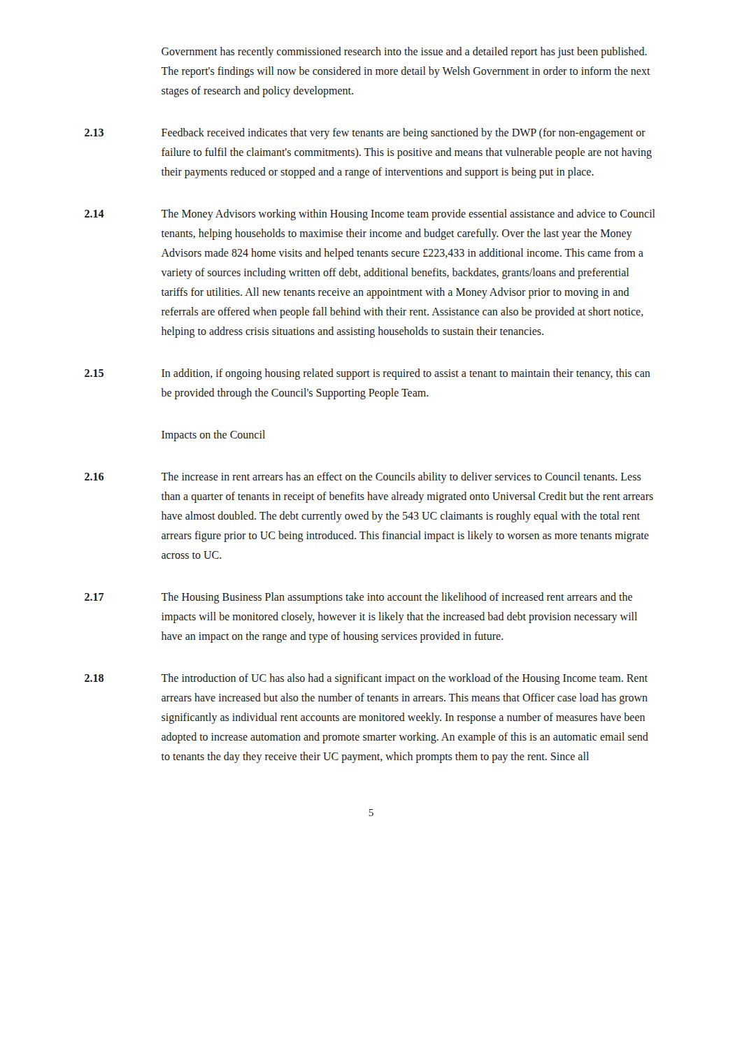Government has recently commissioned research into the issue and a detailed report has just been published. The report's findings will now be considered in more detail by Welsh Government in order to inform the next stages of research and policy development.
2.13
Feedback received indicates that very few tenants are being sanctioned by the DWP (for non-engagement or failure to fulfil the claimant's commitments). This is positive and means that vulnerable people are not having their payments reduced or stopped and a range of interventions and support is being put in place.
2.14
The Money Advisors working within Housing Income team provide essential assistance and advice to Council tenants, helping households to maximise their income and budget carefully. Over the last year the Money Advisors made 824 home visits and helped tenants secure £223,433 in additional income. This came from a variety of sources including written off debt, additional benefits, backdates, grants/loans and preferential tariffs for utilities. All new tenants receive an appointment with a Money Advisor prior to moving in and referrals are offered when people fall behind with their rent. Assistance can also be provided at short notice, helping to address crisis situations and assisting households to sustain their tenancies.
2.15
In addition, if ongoing housing related support is required to assist a tenant to maintain their tenancy, this can be provided through the Council's Supporting People Team.
Impacts on the Council
2.16
The increase in rent arrears has an effect on the Councils ability to deliver services to Council tenants. Less than a quarter of tenants in receipt of benefits have already migrated onto Universal Credit but the rent arrears have almost doubled. The debt currently owed by the 543 UC claimants is roughly equal with the total rent arrears figure prior to UC being introduced. This financial impact is likely to worsen as more tenants migrate across to UC.
2.17
The Housing Business Plan assumptions take into account the likelihood of increased rent arrears and the impacts will be monitored closely, however it is likely that the increased bad debt provision necessary will have an impact on the range and type of housing services provided in future.
2.18
The introduction of UC has also had a significant impact on the workload of the Housing Income team. Rent arrears have increased but also the number of tenants in arrears. This means that Officer case load has grown significantly as individual rent accounts are monitored weekly. In response a number of measures have been adopted to increase automation and promote smarter working. An example of this is an automatic email send to tenants the day they receive their UC payment, which prompts them to pay the rent. Since all
5